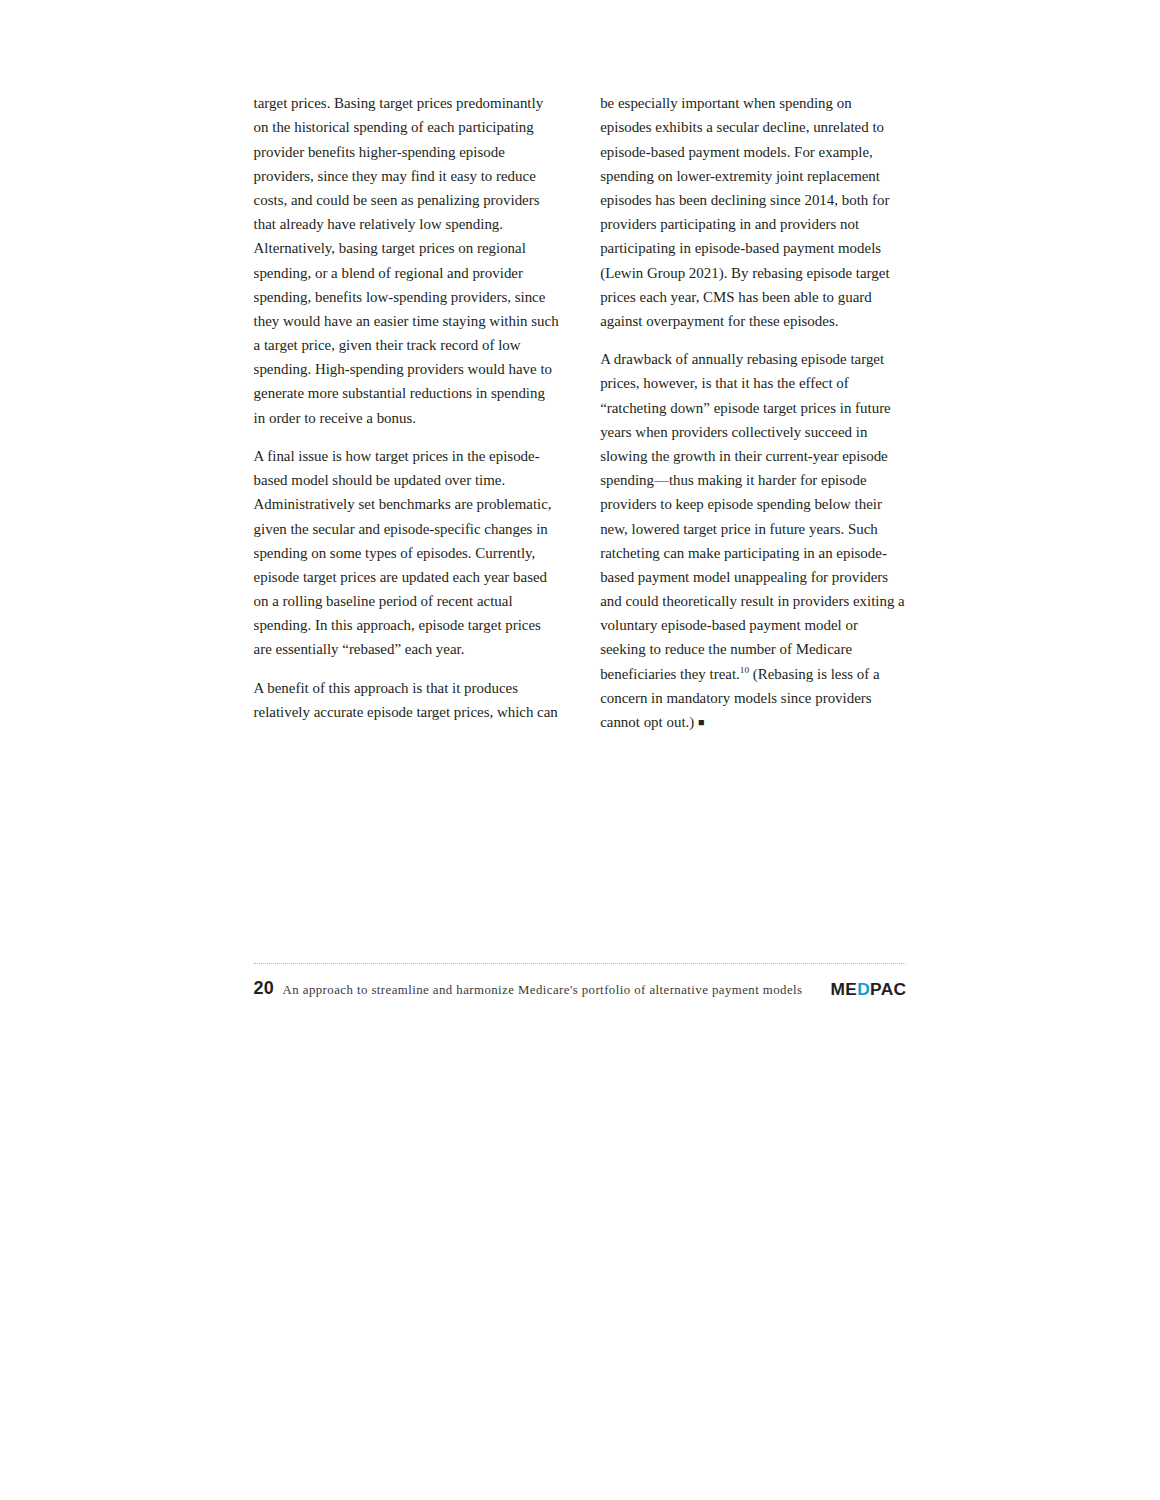target prices. Basing target prices predominantly on the historical spending of each participating provider benefits higher-spending episode providers, since they may find it easy to reduce costs, and could be seen as penalizing providers that already have relatively low spending. Alternatively, basing target prices on regional spending, or a blend of regional and provider spending, benefits low-spending providers, since they would have an easier time staying within such a target price, given their track record of low spending. High-spending providers would have to generate more substantial reductions in spending in order to receive a bonus.
A final issue is how target prices in the episode-based model should be updated over time. Administratively set benchmarks are problematic, given the secular and episode-specific changes in spending on some types of episodes. Currently, episode target prices are updated each year based on a rolling baseline period of recent actual spending. In this approach, episode target prices are essentially “rebased” each year.
A benefit of this approach is that it produces relatively accurate episode target prices, which can be especially important when spending on episodes exhibits a secular decline, unrelated to episode-based payment models. For example, spending on lower-extremity joint replacement episodes has been declining since 2014, both for providers participating in and providers not participating in episode-based payment models (Lewin Group 2021). By rebasing episode target prices each year, CMS has been able to guard against overpayment for these episodes.
A drawback of annually rebasing episode target prices, however, is that it has the effect of “ratcheting down” episode target prices in future years when providers collectively succeed in slowing the growth in their current-year episode spending—thus making it harder for episode providers to keep episode spending below their new, lowered target price in future years. Such ratcheting can make participating in an episode-based payment model unappealing for providers and could theoretically result in providers exiting a voluntary episode-based payment model or seeking to reduce the number of Medicare beneficiaries they treat.10 (Rebasing is less of a concern in mandatory models since providers cannot opt out.) ■
20 An approach to streamline and harmonize Medicare's portfolio of alternative payment models
MEDPAC